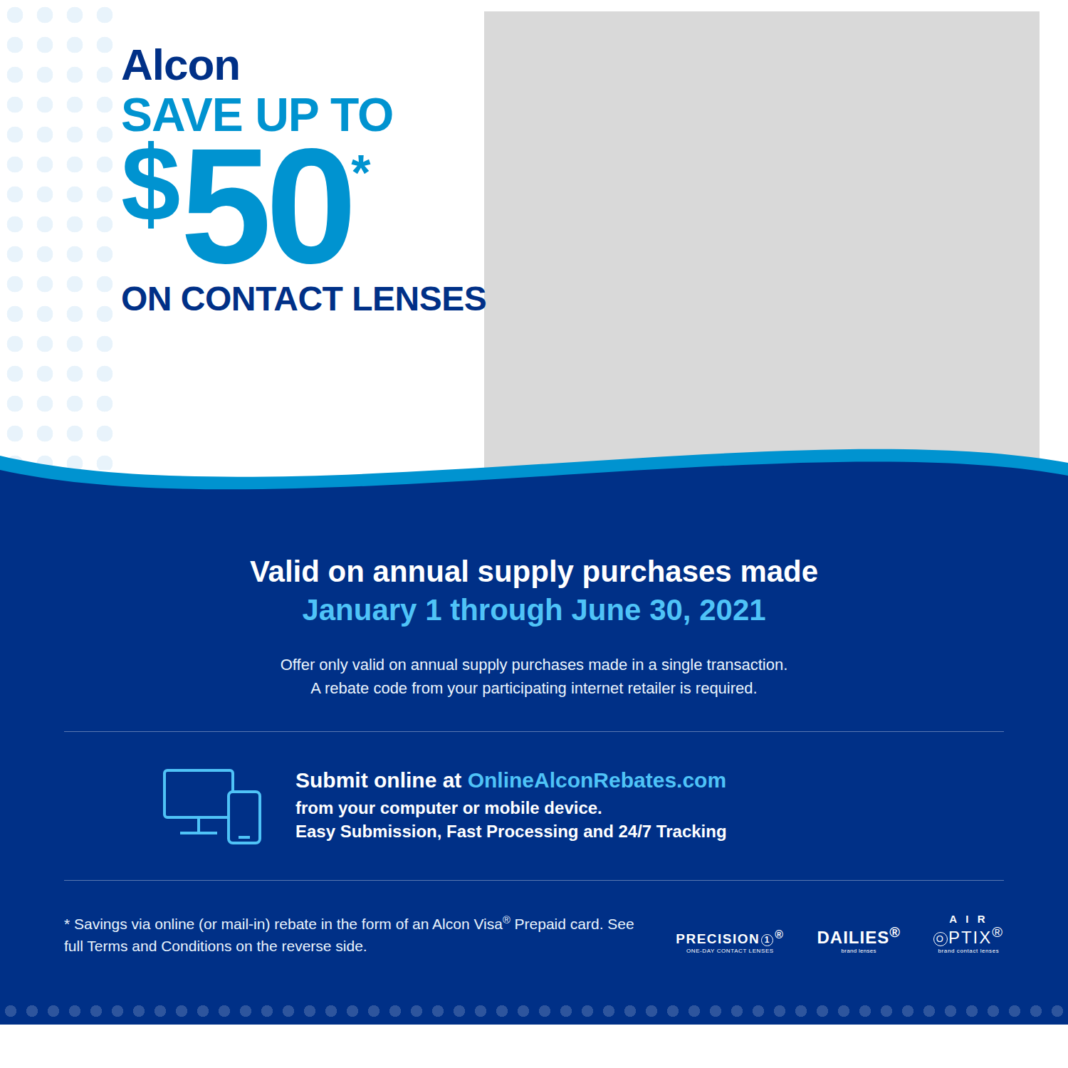Alcon
Save up to
$50*
On Contact Lenses
Valid on annual supply purchases made January 1 through June 30, 2021
Offer only valid on annual supply purchases made in a single transaction.
A rebate code from your participating internet retailer is required.
Submit online at OnlineAlconRebates.com
from your computer or mobile device.
Easy Submission, Fast Processing and 24/7 Tracking
* Savings via online (or mail-in) rebate in the form of an Alcon Visa® Prepaid card. See full Terms and Conditions on the reverse side.
PRECISION1®
One-Day Contact Lenses
DAILIES®
brand lenses
A I R
OPTIX®
brand contact lenses